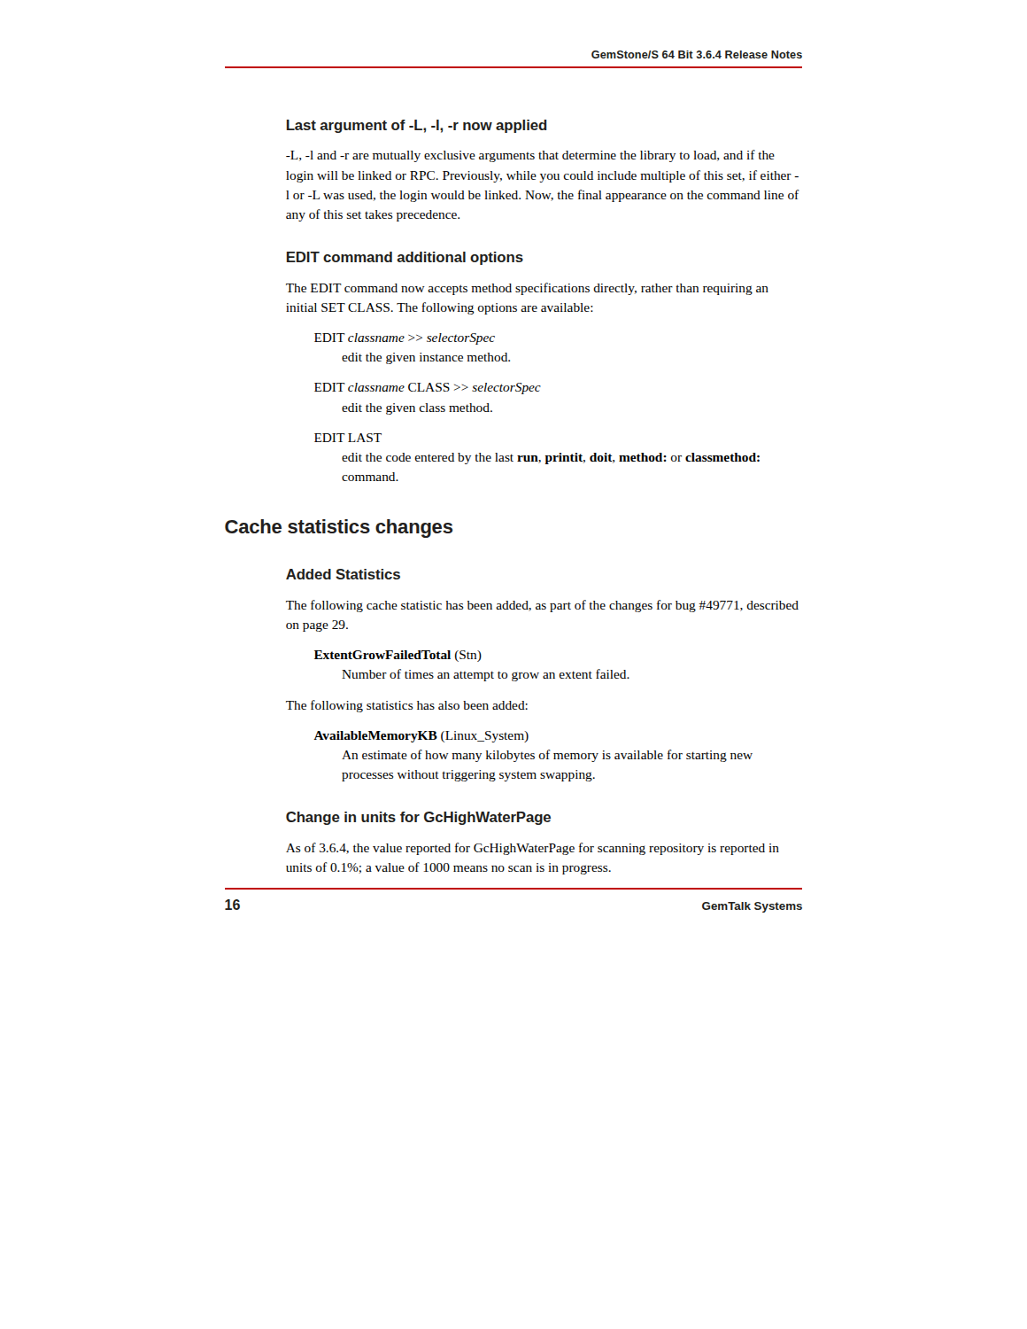GemStone/S 64 Bit 3.6.4 Release Notes
Last argument of -L, -l, -r now applied
-L, -l and -r are mutually exclusive arguments that determine the library to load, and if the login will be linked or RPC. Previously, while you could include multiple of this set, if either -l or -L was used, the login would be linked. Now, the final appearance on the command line of any of this set takes precedence.
EDIT command additional options
The EDIT command now accepts method specifications directly, rather than requiring an initial SET CLASS. The following options are available:
EDIT classname >> selectorSpec
edit the given instance method.
EDIT classname CLASS >> selectorSpec
edit the given class method.
EDIT LAST
edit the code entered by the last run, printit, doit, method: or classmethod: command.
Cache statistics changes
Added Statistics
The following cache statistic has been added, as part of the changes for bug #49771, described on page 29.
ExtentGrowFailedTotal (Stn)
Number of times an attempt to grow an extent failed.
The following statistics has also been added:
AvailableMemoryKB (Linux_System)
An estimate of how many kilobytes of memory is available for starting new processes without triggering system swapping.
Change in units for GcHighWaterPage
As of 3.6.4, the value reported for GcHighWaterPage for scanning repository is reported in units of 0.1%; a value of 1000 means no scan is in progress.
16 GemTalk Systems